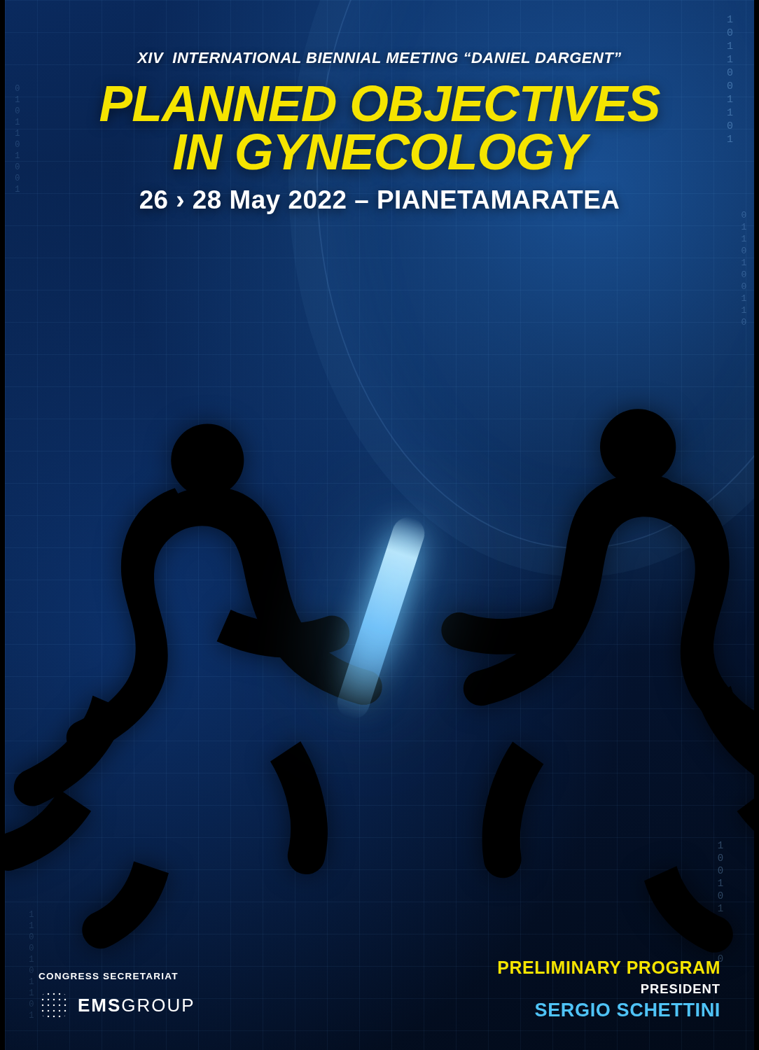1011001101 0110100110 1001011010 0101101001 1100101101
XIV International Biennial Meeting “Daniel Dargent”
Planned Objectives in Gynecology
26 › 28 May 2022 – PIANETAMARATEA
Congress Secretariat
EMSGROUP
Preliminary Program President Sergio Schettini